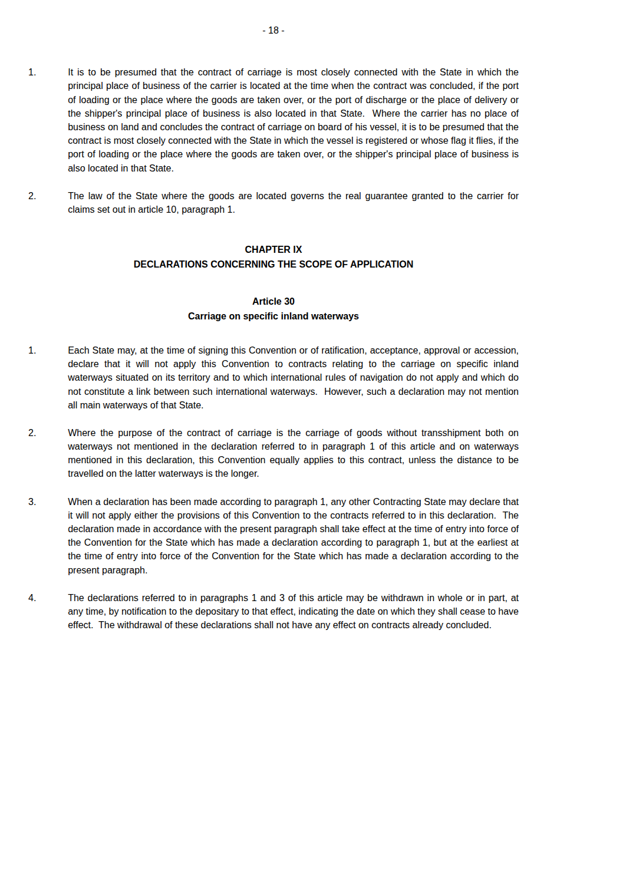- 18 -
It is to be presumed that the contract of carriage is most closely connected with the State in which the principal place of business of the carrier is located at the time when the contract was concluded, if the port of loading or the place where the goods are taken over, or the port of discharge or the place of delivery or the shipper's principal place of business is also located in that State. Where the carrier has no place of business on land and concludes the contract of carriage on board of his vessel, it is to be presumed that the contract is most closely connected with the State in which the vessel is registered or whose flag it flies, if the port of loading or the place where the goods are taken over, or the shipper's principal place of business is also located in that State.
The law of the State where the goods are located governs the real guarantee granted to the carrier for claims set out in article 10, paragraph 1.
CHAPTER IX
DECLARATIONS CONCERNING THE SCOPE OF APPLICATION
Article 30
Carriage on specific inland waterways
Each State may, at the time of signing this Convention or of ratification, acceptance, approval or accession, declare that it will not apply this Convention to contracts relating to the carriage on specific inland waterways situated on its territory and to which international rules of navigation do not apply and which do not constitute a link between such international waterways. However, such a declaration may not mention all main waterways of that State.
Where the purpose of the contract of carriage is the carriage of goods without transshipment both on waterways not mentioned in the declaration referred to in paragraph 1 of this article and on waterways mentioned in this declaration, this Convention equally applies to this contract, unless the distance to be travelled on the latter waterways is the longer.
When a declaration has been made according to paragraph 1, any other Contracting State may declare that it will not apply either the provisions of this Convention to the contracts referred to in this declaration. The declaration made in accordance with the present paragraph shall take effect at the time of entry into force of the Convention for the State which has made a declaration according to paragraph 1, but at the earliest at the time of entry into force of the Convention for the State which has made a declaration according to the present paragraph.
The declarations referred to in paragraphs 1 and 3 of this article may be withdrawn in whole or in part, at any time, by notification to the depositary to that effect, indicating the date on which they shall cease to have effect. The withdrawal of these declarations shall not have any effect on contracts already concluded.